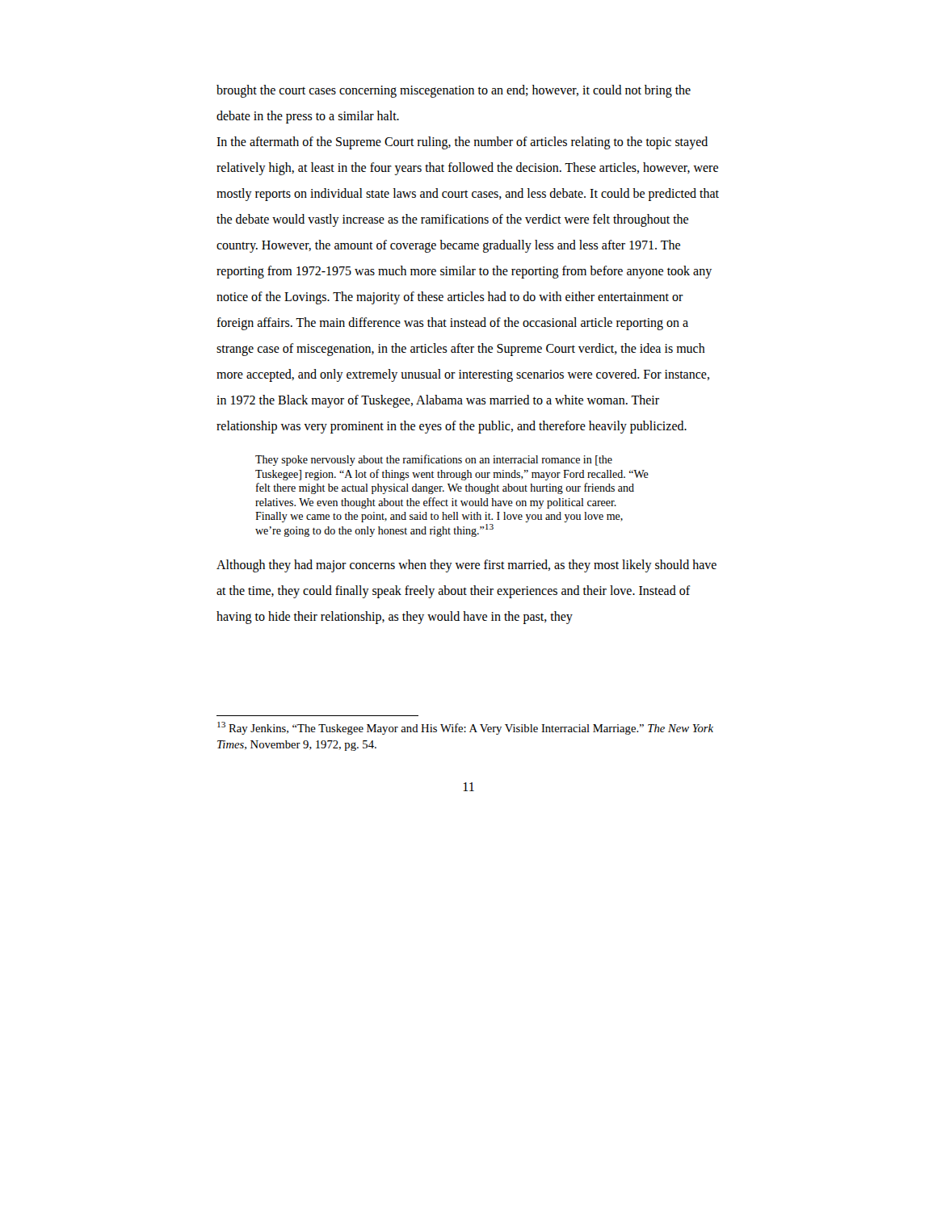brought the court cases concerning miscegenation to an end; however, it could not bring the debate in the press to a similar halt.
In the aftermath of the Supreme Court ruling, the number of articles relating to the topic stayed relatively high, at least in the four years that followed the decision. These articles, however, were mostly reports on individual state laws and court cases, and less debate. It could be predicted that the debate would vastly increase as the ramifications of the verdict were felt throughout the country. However, the amount of coverage became gradually less and less after 1971. The reporting from 1972-1975 was much more similar to the reporting from before anyone took any notice of the Lovings. The majority of these articles had to do with either entertainment or foreign affairs. The main difference was that instead of the occasional article reporting on a strange case of miscegenation, in the articles after the Supreme Court verdict, the idea is much more accepted, and only extremely unusual or interesting scenarios were covered. For instance, in 1972 the Black mayor of Tuskegee, Alabama was married to a white woman. Their relationship was very prominent in the eyes of the public, and therefore heavily publicized.
They spoke nervously about the ramifications on an interracial romance in [the Tuskegee] region. “A lot of things went through our minds,” mayor Ford recalled. “We felt there might be actual physical danger. We thought about hurting our friends and relatives. We even thought about the effect it would have on my political career. Finally we came to the point, and said to hell with it. I love you and you love me, we’re going to do the only honest and right thing.”13
Although they had major concerns when they were first married, as they most likely should have at the time, they could finally speak freely about their experiences and their love. Instead of having to hide their relationship, as they would have in the past, they
13 Ray Jenkins, “The Tuskegee Mayor and His Wife: A Very Visible Interracial Marriage.” The New York Times, November 9, 1972, pg. 54.
11